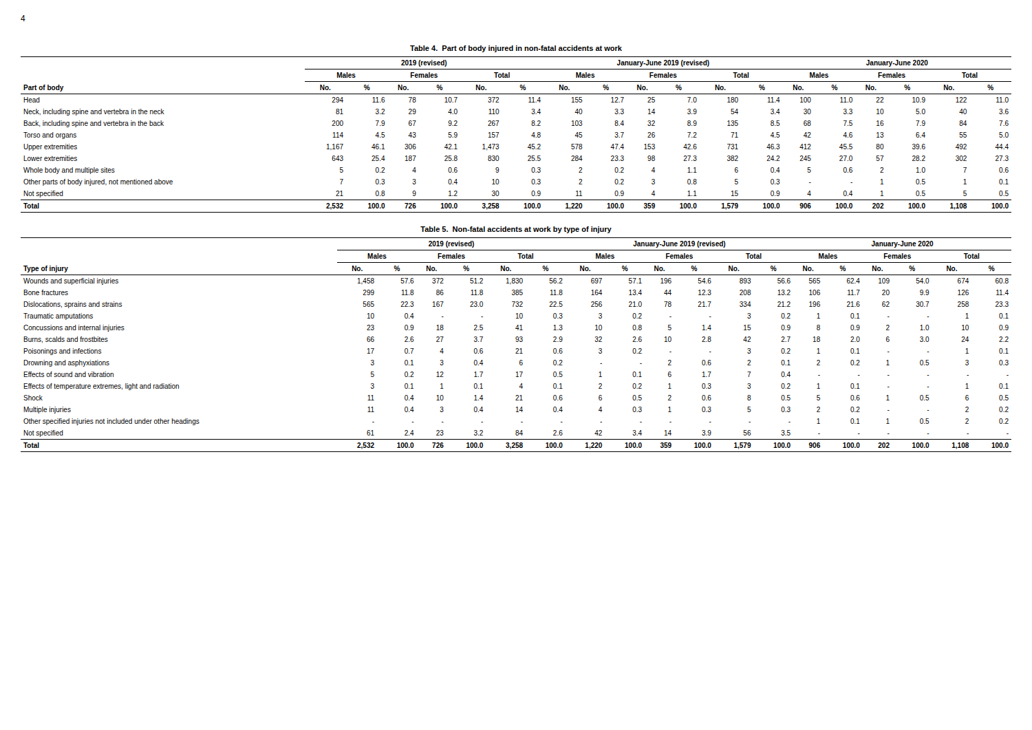4
Table 4. Part of body injured in non-fatal accidents at work
| Part of body | 2019 (revised) | January-June 2019 (revised) | January-June 2020 |
| --- | --- | --- | --- |
| Males | Females | Total | Males | Females | Total | Males | Females | Total |
| No. | % | No. | % | No. | % | No. | % | No. | % | No. | % | No. | % | No. | % | No. | % |
| Head | 294 | 11.6 | 78 | 10.7 | 372 | 11.4 | 155 | 12.7 | 25 | 7.0 | 180 | 11.4 | 100 | 11.0 | 22 | 10.9 | 122 | 11.0 |
| Neck, including spine and vertebra in the neck | 81 | 3.2 | 29 | 4.0 | 110 | 3.4 | 40 | 3.3 | 14 | 3.9 | 54 | 3.4 | 30 | 3.3 | 10 | 5.0 | 40 | 3.6 |
| Back, including spine and vertebra in the back | 200 | 7.9 | 67 | 9.2 | 267 | 8.2 | 103 | 8.4 | 32 | 8.9 | 135 | 8.5 | 68 | 7.5 | 16 | 7.9 | 84 | 7.6 |
| Torso and organs | 114 | 4.5 | 43 | 5.9 | 157 | 4.8 | 45 | 3.7 | 26 | 7.2 | 71 | 4.5 | 42 | 4.6 | 13 | 6.4 | 55 | 5.0 |
| Upper extremities | 1,167 | 46.1 | 306 | 42.1 | 1,473 | 45.2 | 578 | 47.4 | 153 | 42.6 | 731 | 46.3 | 412 | 45.5 | 80 | 39.6 | 492 | 44.4 |
| Lower extremities | 643 | 25.4 | 187 | 25.8 | 830 | 25.5 | 284 | 23.3 | 98 | 27.3 | 382 | 24.2 | 245 | 27.0 | 57 | 28.2 | 302 | 27.3 |
| Whole body and multiple sites | 5 | 0.2 | 4 | 0.6 | 9 | 0.3 | 2 | 0.2 | 4 | 1.1 | 6 | 0.4 | 5 | 0.6 | 2 | 1.0 | 7 | 0.6 |
| Other parts of body injured, not mentioned above | 7 | 0.3 | 3 | 0.4 | 10 | 0.3 | 2 | 0.2 | 3 | 0.8 | 5 | 0.3 | - | - | 1 | 0.5 | 1 | 0.1 |
| Not specified | 21 | 0.8 | 9 | 1.2 | 30 | 0.9 | 11 | 0.9 | 4 | 1.1 | 15 | 0.9 | 4 | 0.4 | 1 | 0.5 | 5 | 0.5 |
| Total | 2,532 | 100.0 | 726 | 100.0 | 3,258 | 100.0 | 1,220 | 100.0 | 359 | 100.0 | 1,579 | 100.0 | 906 | 100.0 | 202 | 100.0 | 1,108 | 100.0 |
Table 5. Non-fatal accidents at work by type of injury
| Type of injury | 2019 (revised) | January-June 2019 (revised) | January-June 2020 |
| --- | --- | --- | --- |
| Males | Females | Total | Males | Females | Total | Males | Females | Total |
| No. | % | No. | % | No. | % | No. | % | No. | % | No. | % | No. | % | No. | % | No. | % |
| Wounds and superficial injuries | 1,458 | 57.6 | 372 | 51.2 | 1,830 | 56.2 | 697 | 57.1 | 196 | 54.6 | 893 | 56.6 | 565 | 62.4 | 109 | 54.0 | 674 | 60.8 |
| Bone fractures | 299 | 11.8 | 86 | 11.8 | 385 | 11.8 | 164 | 13.4 | 44 | 12.3 | 208 | 13.2 | 106 | 11.7 | 20 | 9.9 | 126 | 11.4 |
| Dislocations, sprains and strains | 565 | 22.3 | 167 | 23.0 | 732 | 22.5 | 256 | 21.0 | 78 | 21.7 | 334 | 21.2 | 196 | 21.6 | 62 | 30.7 | 258 | 23.3 |
| Traumatic amputations | 10 | 0.4 | - | - | 10 | 0.3 | 3 | 0.2 | - | - | 3 | 0.2 | 1 | 0.1 | - | - | 1 | 0.1 |
| Concussions and internal injuries | 23 | 0.9 | 18 | 2.5 | 41 | 1.3 | 10 | 0.8 | 5 | 1.4 | 15 | 0.9 | 8 | 0.9 | 2 | 1.0 | 10 | 0.9 |
| Burns, scalds and frostbites | 66 | 2.6 | 27 | 3.7 | 93 | 2.9 | 32 | 2.6 | 10 | 2.8 | 42 | 2.7 | 18 | 2.0 | 6 | 3.0 | 24 | 2.2 |
| Poisonings and infections | 17 | 0.7 | 4 | 0.6 | 21 | 0.6 | 3 | 0.2 | - | - | 3 | 0.2 | 1 | 0.1 | - | - | 1 | 0.1 |
| Drowning and asphyxiations | 3 | 0.1 | 3 | 0.4 | 6 | 0.2 | - | - | 2 | 0.6 | 2 | 0.1 | 2 | 0.2 | 1 | 0.5 | 3 | 0.3 |
| Effects of sound and vibration | 5 | 0.2 | 12 | 1.7 | 17 | 0.5 | 1 | 0.1 | 6 | 1.7 | 7 | 0.4 | - | - | - | - | - | - |
| Effects of temperature extremes, light and radiation | 3 | 0.1 | 1 | 0.1 | 4 | 0.1 | 2 | 0.2 | 1 | 0.3 | 3 | 0.2 | 1 | 0.1 | - | - | 1 | 0.1 |
| Shock | 11 | 0.4 | 10 | 1.4 | 21 | 0.6 | 6 | 0.5 | 2 | 0.6 | 8 | 0.5 | 5 | 0.6 | 1 | 0.5 | 6 | 0.5 |
| Multiple injuries | 11 | 0.4 | 3 | 0.4 | 14 | 0.4 | 4 | 0.3 | 1 | 0.3 | 5 | 0.3 | 2 | 0.2 | - | - | 2 | 0.2 |
| Other specified injuries not included under other headings | - | - | - | - | - | - | - | - | - | - | - | - | 1 | 0.1 | 1 | 0.5 | 2 | 0.2 |
| Not specified | 61 | 2.4 | 23 | 3.2 | 84 | 2.6 | 42 | 3.4 | 14 | 3.9 | 56 | 3.5 | - | - | - | - | - | - |
| Total | 2,532 | 100.0 | 726 | 100.0 | 3,258 | 100.0 | 1,220 | 100.0 | 359 | 100.0 | 1,579 | 100.0 | 906 | 100.0 | 202 | 100.0 | 1,108 | 100.0 |